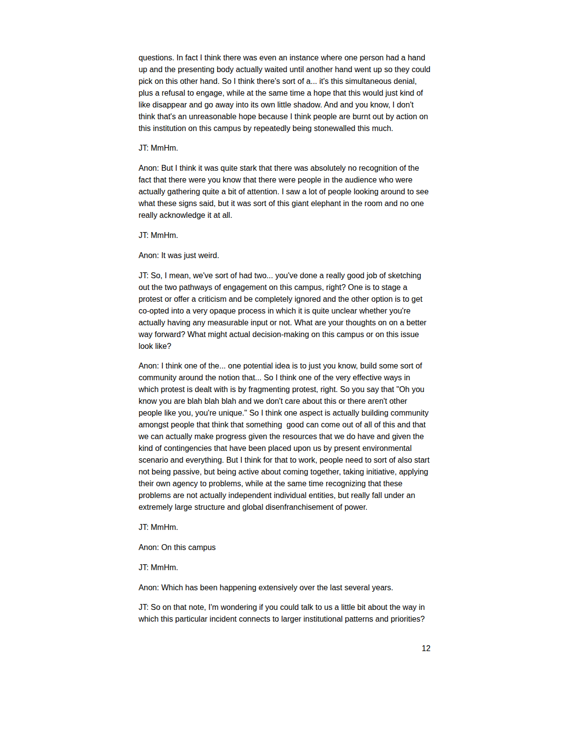questions. In fact I think there was even an instance where one person had a hand up and the presenting body actually waited until another hand went up so they could pick on this other hand. So I think there's sort of a... it's this simultaneous denial, plus a refusal to engage, while at the same time a hope that this would just kind of like disappear and go away into its own little shadow. And and you know, I don't think that's an unreasonable hope because I think people are burnt out by action on this institution on this campus by repeatedly being stonewalled this much.
JT: MmHm.
Anon: But I think it was quite stark that there was absolutely no recognition of the fact that there were you know that there were people in the audience who were actually gathering quite a bit of attention. I saw a lot of people looking around to see what these signs said, but it was sort of this giant elephant in the room and no one really acknowledge it at all.
JT: MmHm.
Anon: It was just weird.
JT: So, I mean, we've sort of had two... you've done a really good job of sketching out the two pathways of engagement on this campus, right? One is to stage a protest or offer a criticism and be completely ignored and the other option is to get co-opted into a very opaque process in which it is quite unclear whether you're actually having any measurable input or not. What are your thoughts on on a better way forward? What might actual decision-making on this campus or on this issue look like?
Anon: I think one of the... one potential idea is to just you know, build some sort of community around the notion that... So I think one of the very effective ways in which protest is dealt with is by fragmenting protest, right. So you say that "Oh you know you are blah blah blah and we don't care about this or there aren't other people like you, you're unique." So I think one aspect is actually building community amongst people that think that something good can come out of all of this and that we can actually make progress given the resources that we do have and given the kind of contingencies that have been placed upon us by present environmental scenario and everything. But I think for that to work, people need to sort of also start not being passive, but being active about coming together, taking initiative, applying their own agency to problems, while at the same time recognizing that these problems are not actually independent individual entities, but really fall under an extremely large structure and global disenfranchisement of power.
JT: MmHm.
Anon: On this campus
JT: MmHm.
Anon: Which has been happening extensively over the last several years.
JT: So on that note, I'm wondering if you could talk to us a little bit about the way in which this particular incident connects to larger institutional patterns and priorities?
12